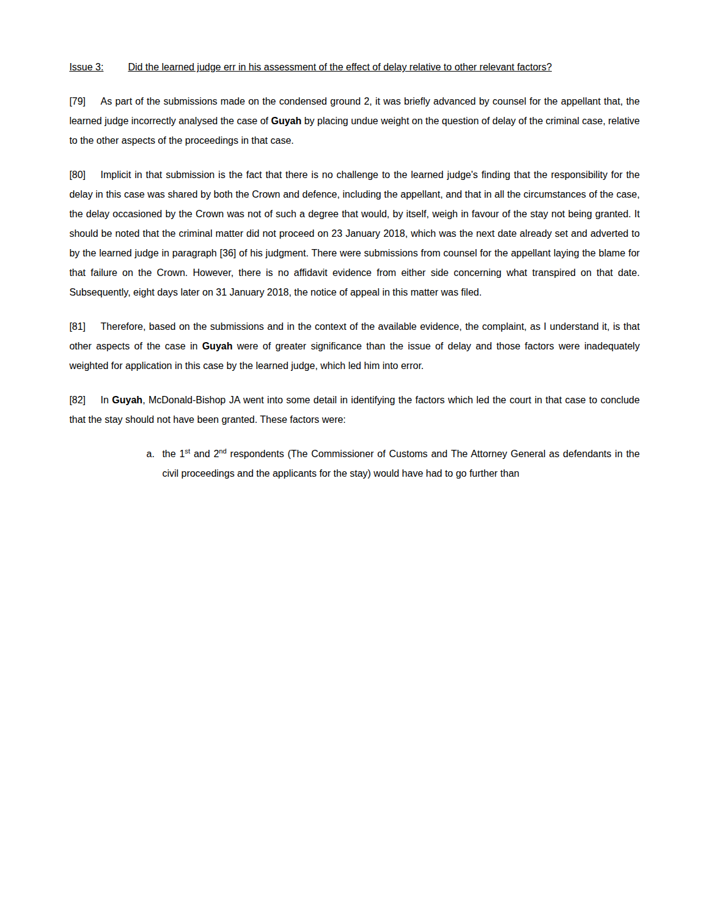Issue 3: Did the learned judge err in his assessment of the effect of delay relative to other relevant factors?
[79] As part of the submissions made on the condensed ground 2, it was briefly advanced by counsel for the appellant that, the learned judge incorrectly analysed the case of Guyah by placing undue weight on the question of delay of the criminal case, relative to the other aspects of the proceedings in that case.
[80] Implicit in that submission is the fact that there is no challenge to the learned judge's finding that the responsibility for the delay in this case was shared by both the Crown and defence, including the appellant, and that in all the circumstances of the case, the delay occasioned by the Crown was not of such a degree that would, by itself, weigh in favour of the stay not being granted. It should be noted that the criminal matter did not proceed on 23 January 2018, which was the next date already set and adverted to by the learned judge in paragraph [36] of his judgment. There were submissions from counsel for the appellant laying the blame for that failure on the Crown. However, there is no affidavit evidence from either side concerning what transpired on that date. Subsequently, eight days later on 31 January 2018, the notice of appeal in this matter was filed.
[81] Therefore, based on the submissions and in the context of the available evidence, the complaint, as I understand it, is that other aspects of the case in Guyah were of greater significance than the issue of delay and those factors were inadequately weighted for application in this case by the learned judge, which led him into error.
[82] In Guyah, McDonald-Bishop JA went into some detail in identifying the factors which led the court in that case to conclude that the stay should not have been granted. These factors were:
the 1st and 2nd respondents (The Commissioner of Customs and The Attorney General as defendants in the civil proceedings and the applicants for the stay) would have had to go further than